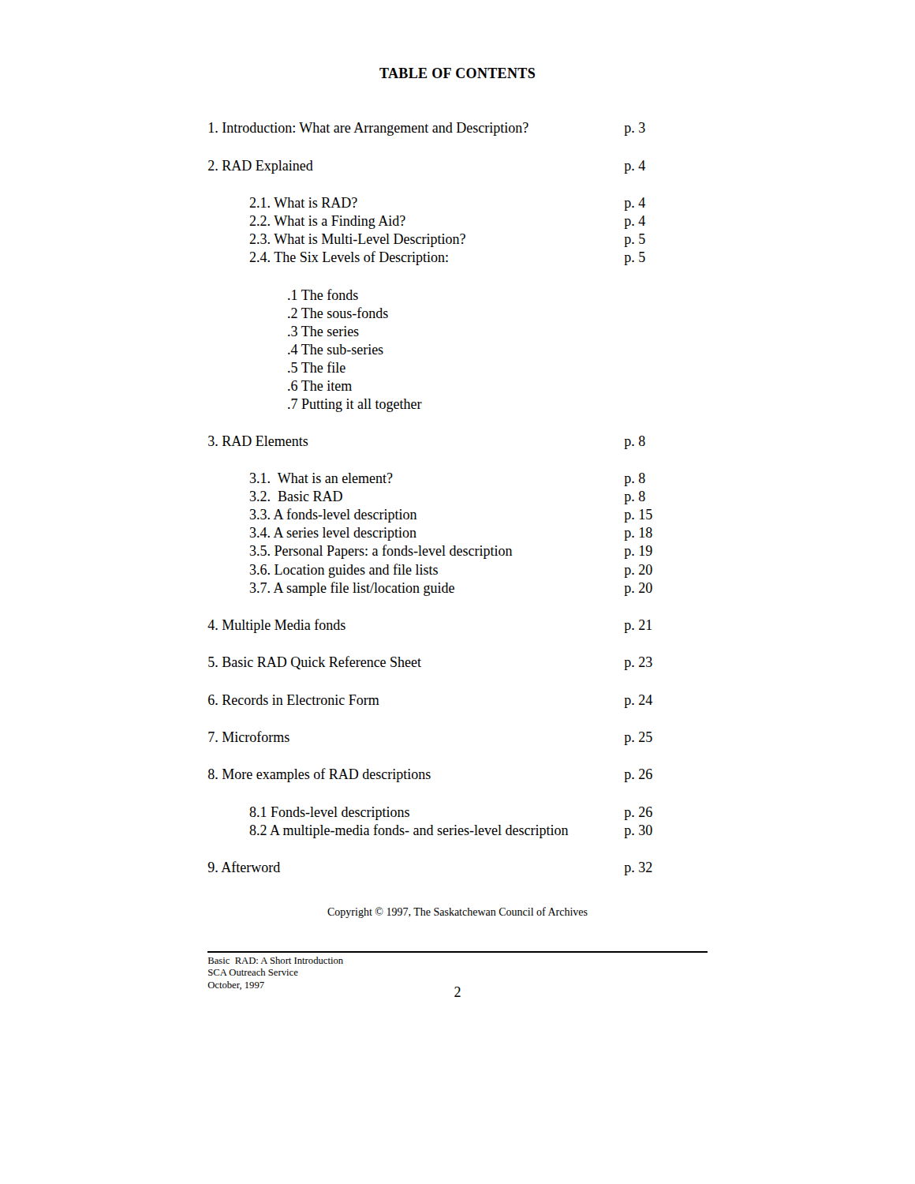TABLE OF CONTENTS
| 1. Introduction: What are Arrangement and Description? | p. 3 |
| 2. RAD Explained | p. 4 |
| 2.1. What is RAD? | p. 4 |
| 2.2. What is a Finding Aid? | p. 4 |
| 2.3. What is Multi-Level Description? | p. 5 |
| 2.4. The Six Levels of Description: | p. 5 |
| .1 The fonds .2 The sous-fonds .3 The series .4 The sub-series .5 The file .6 The item .7 Putting it all together |
| 3. RAD Elements | p. 8 |
| 3.1. What is an element? | p. 8 |
| 3.2. Basic RAD | p. 8 |
| 3.3. A fonds-level description | p. 15 |
| 3.4. A series level description | p. 18 |
| 3.5. Personal Papers: a fonds-level description | p. 19 |
| 3.6. Location guides and file lists | p. 20 |
| 3.7. A sample file list/location guide | p. 20 |
| 4. Multiple Media fonds | p. 21 |
| 5. Basic RAD Quick Reference Sheet | p. 23 |
| 6. Records in Electronic Form | p. 24 |
| 7. Microforms | p. 25 |
| 8. More examples of RAD descriptions | p. 26 |
| 8.1 Fonds-level descriptions | p. 26 |
| 8.2 A multiple-media fonds- and series-level description | p. 30 |
| 9. Afterword | p. 32 |
Copyright © 1997, The Saskatchewan Council of Archives
Basic RAD: A Short Introduction
SCA Outreach Service
October, 1997
2